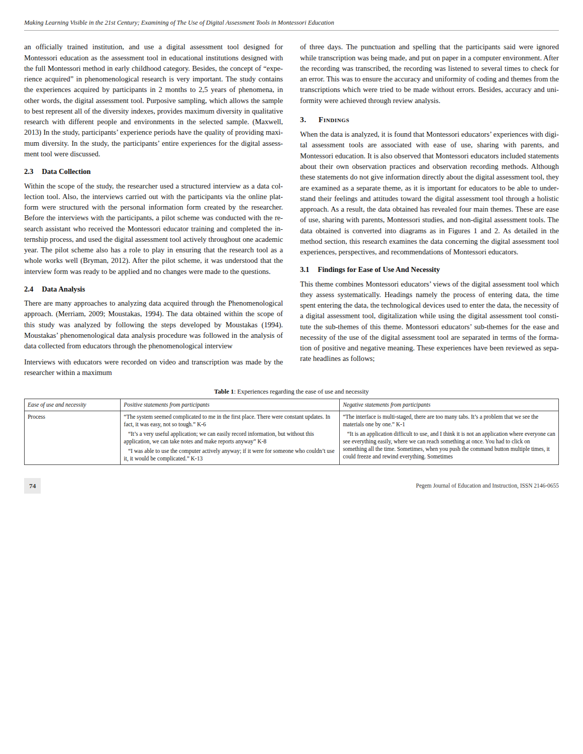Making Learning Visible in the 21st Century; Examining of The Use of Digital Assessment Tools in Montessori Education
an officially trained institution, and use a digital assessment tool designed for Montessori education as the assessment tool in educational institutions designed with the full Montessori method in early childhood category. Besides, the concept of “experience acquired” in phenomenological research is very important. The study contains the experiences acquired by participants in 2 months to 2,5 years of phenomena, in other words, the digital assessment tool. Purposive sampling, which allows the sample to best represent all of the diversity indexes, provides maximum diversity in qualitative research with different people and environments in the selected sample. (Maxwell, 2013) In the study, participants’ experience periods have the quality of providing maximum diversity. In the study, the participants’ entire experiences for the digital assessment tool were discussed.
2.3 Data Collection
Within the scope of the study, the researcher used a structured interview as a data collection tool. Also, the interviews carried out with the participants via the online platform were structured with the personal information form created by the researcher. Before the interviews with the participants, a pilot scheme was conducted with the research assistant who received the Montessori educator training and completed the internship process, and used the digital assessment tool actively throughout one academic year. The pilot scheme also has a role to play in ensuring that the research tool as a whole works well (Bryman, 2012). After the pilot scheme, it was understood that the interview form was ready to be applied and no changes were made to the questions.
2.4 Data Analysis
There are many approaches to analyzing data acquired through the Phenomenological approach. (Merriam, 2009; Moustakas, 1994). The data obtained within the scope of this study was analyzed by following the steps developed by Moustakas (1994). Moustakas’ phenomenological data analysis procedure was followed in the analysis of data collected from educators through the phenomenological interview
Interviews with educators were recorded on video and transcription was made by the researcher within a maximum
of three days. The punctuation and spelling that the participants said were ignored while transcription was being made, and put on paper in a computer environment. After the recording was transcribed, the recording was listened to several times to check for an error. This was to ensure the accuracy and uniformity of coding and themes from the transcriptions which were tried to be made without errors. Besides, accuracy and uniformity were achieved through review analysis.
3. Findings
When the data is analyzed, it is found that Montessori educators’ experiences with digital assessment tools are associated with ease of use, sharing with parents, and Montessori education. It is also observed that Montessori educators included statements about their own observation practices and observation recording methods. Although these statements do not give information directly about the digital assessment tool, they are examined as a separate theme, as it is important for educators to be able to understand their feelings and attitudes toward the digital assessment tool through a holistic approach. As a result, the data obtained has revealed four main themes. These are ease of use, sharing with parents, Montessori studies, and non-digital assessment tools. The data obtained is converted into diagrams as in Figures 1 and 2. As detailed in the method section, this research examines the data concerning the digital assessment tool experiences, perspectives, and recommendations of Montessori educators.
3.1 Findings for Ease of Use And Necessity
This theme combines Montessori educators’ views of the digital assessment tool which they assess systematically. Headings namely the process of entering data, the time spent entering the data, the technological devices used to enter the data, the necessity of a digital assessment tool, digitalization while using the digital assessment tool constitute the sub-themes of this theme. Montessori educators’ sub-themes for the ease and necessity of the use of the digital assessment tool are separated in terms of the formation of positive and negative meaning. These experiences have been reviewed as separate headlines as follows;
Table 1: Experiences regarding the ease of use and necessity
| Ease of use and necessity | Positive statements from participants | Negative statements from participants |
| --- | --- | --- |
| Process | “The system seemed complicated to me in the first place. There were constant updates. In fact, it was easy, not so tough.” K-6 “It’s a very useful application; we can easily record information, but without this application, we can take notes and make reports anyway” K-8 “I was able to use the computer actively anyway; if it were for someone who couldn’t use it, it would be complicated.” K-13 | “The interface is multi-staged, there are too many tabs. It’s a problem that we see the materials one by one.” K-1 “It is an application difficult to use, and I think it is not an application where everyone can see everything easily, where we can reach something at once. You had to click on something all the time. Sometimes, when you push the command button multiple times, it could freeze and rewind everything. Sometimes |
74 Pegem Journal of Education and Instruction, ISSN 2146-0655